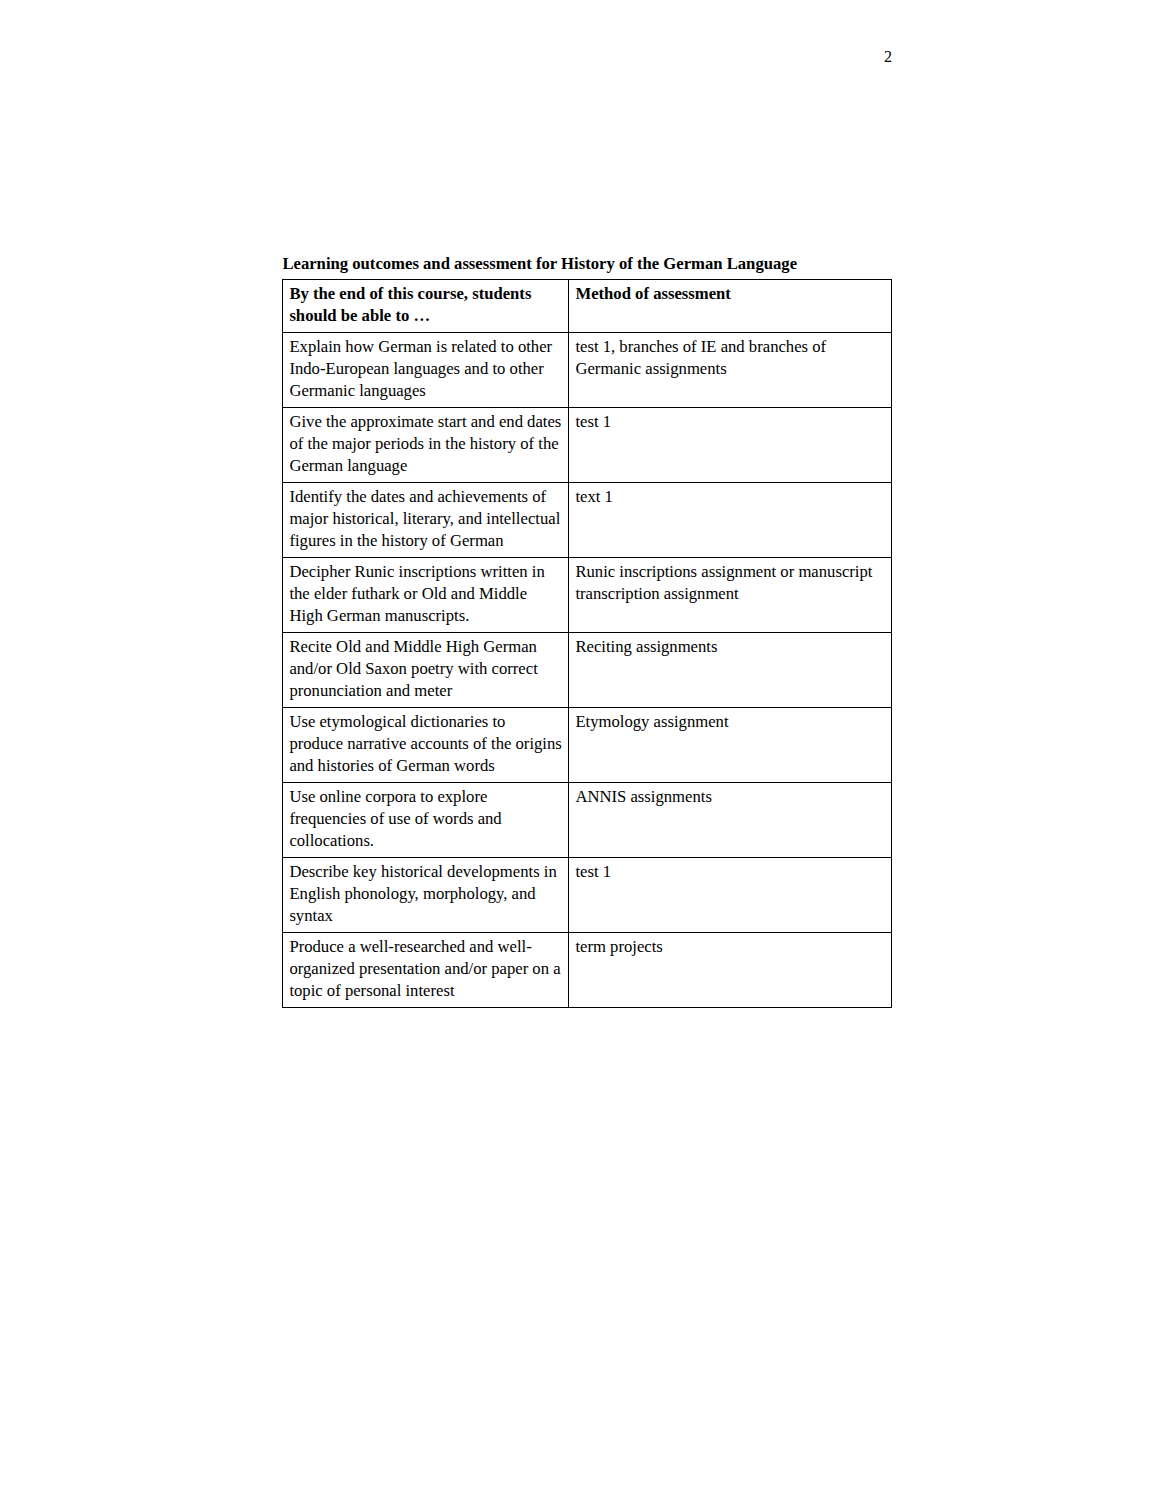2
Learning outcomes and assessment for History of the German Language
| By the end of this course, students should be able to … | Method of assessment |
| --- | --- |
| Explain how German is related to other Indo-European languages and to other Germanic languages | test 1, branches of IE and branches of Germanic assignments |
| Give the approximate start and end dates of the major periods in the history of the German language | test 1 |
| Identify the dates and achievements of major historical, literary, and intellectual figures in the history of German | text 1 |
| Decipher Runic inscriptions written in the elder futhark or Old and Middle High German manuscripts. | Runic inscriptions assignment or manuscript transcription assignment |
| Recite Old and Middle High German and/or Old Saxon poetry with correct pronunciation and meter | Reciting assignments |
| Use etymological dictionaries to produce narrative accounts of the origins and histories of German words | Etymology assignment |
| Use online corpora to explore frequencies of use of words and collocations. | ANNIS assignments |
| Describe key historical developments in English phonology, morphology, and syntax | test 1 |
| Produce a well-researched and well-organized presentation and/or paper on a topic of personal interest | term projects |